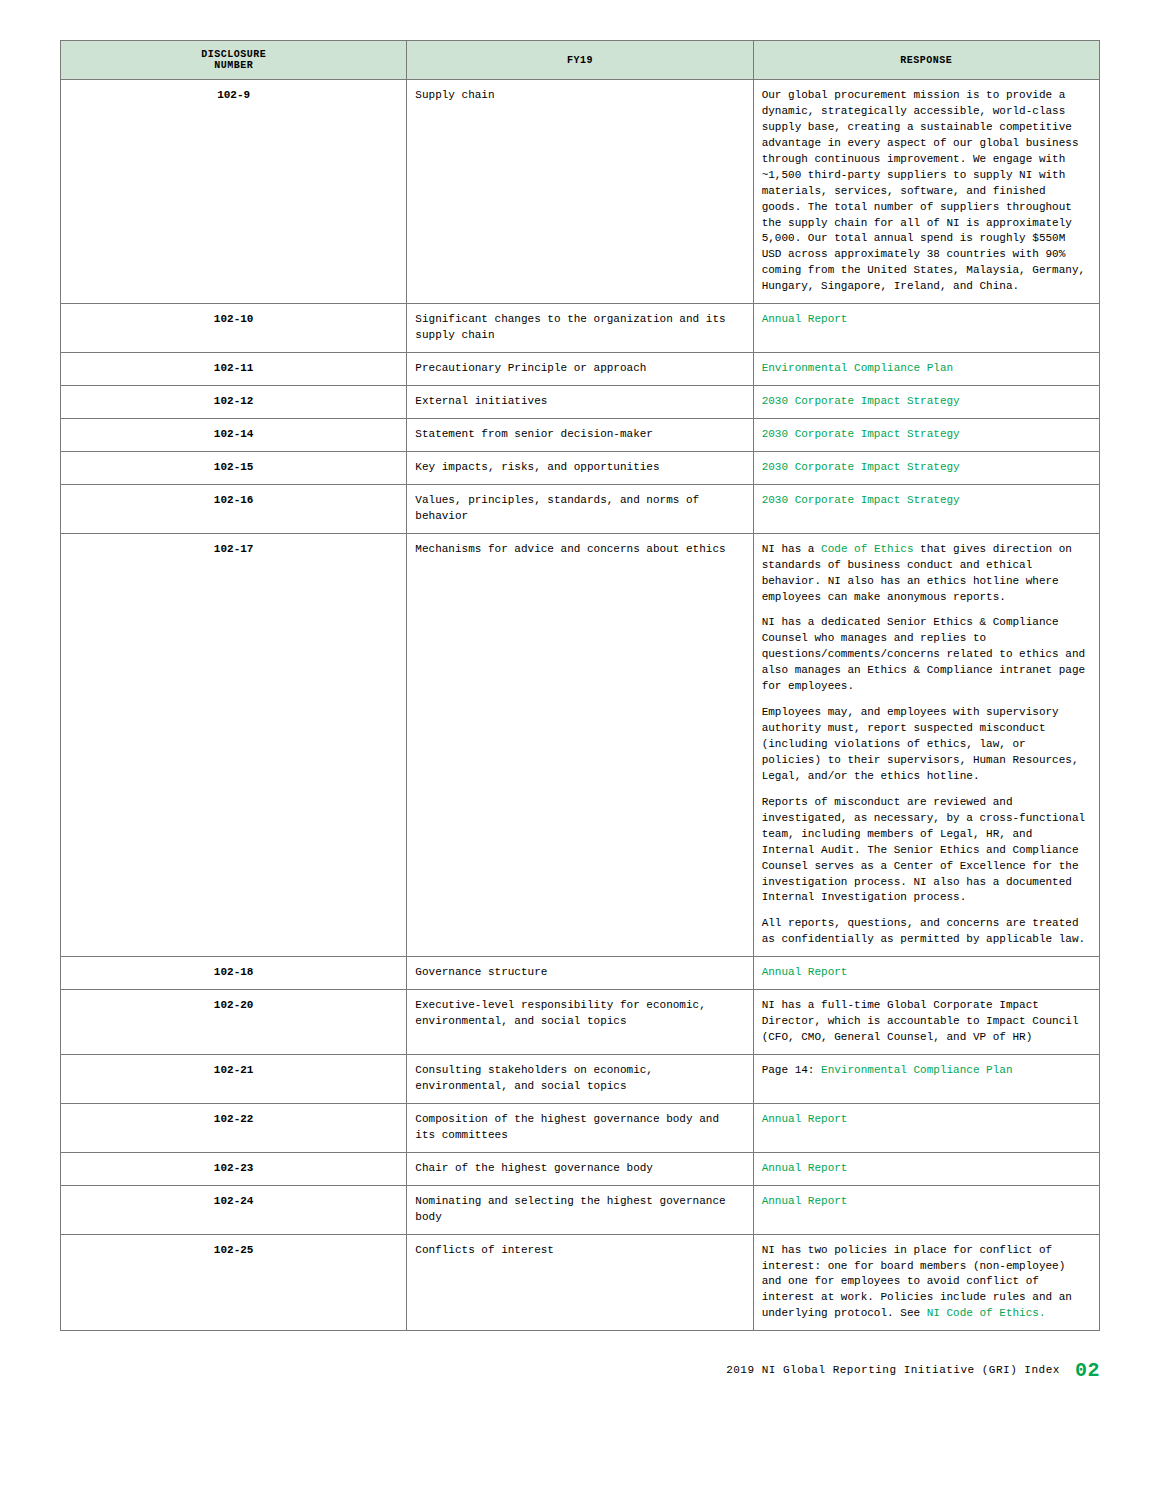| DISCLOSURE NUMBER | FY19 | RESPONSE |
| --- | --- | --- |
| 102-9 | Supply chain | Our global procurement mission is to provide a dynamic, strategically accessible, world-class supply base, creating a sustainable competitive advantage in every aspect of our global business through continuous improvement. We engage with ~1,500 third-party suppliers to supply NI with materials, services, software, and finished goods. The total number of suppliers throughout the supply chain for all of NI is approximately 5,000. Our total annual spend is roughly $550M USD across approximately 38 countries with 90% coming from the United States, Malaysia, Germany, Hungary, Singapore, Ireland, and China. |
| 102-10 | Significant changes to the organization and its supply chain | Annual Report |
| 102-11 | Precautionary Principle or approach | Environmental Compliance Plan |
| 102-12 | External initiatives | 2030 Corporate Impact Strategy |
| 102-14 | Statement from senior decision-maker | 2030 Corporate Impact Strategy |
| 102-15 | Key impacts, risks, and opportunities | 2030 Corporate Impact Strategy |
| 102-16 | Values, principles, standards, and norms of behavior | 2030 Corporate Impact Strategy |
| 102-17 | Mechanisms for advice and concerns about ethics | NI has a Code of Ethics that gives direction on standards of business conduct and ethical behavior. NI also has an ethics hotline where employees can make anonymous reports. NI has a dedicated Senior Ethics & Compliance Counsel who manages and replies to questions/comments/concerns related to ethics and also manages an Ethics & Compliance intranet page for employees. Employees may, and employees with supervisory authority must, report suspected misconduct (including violations of ethics, law, or policies) to their supervisors, Human Resources, Legal, and/or the ethics hotline. Reports of misconduct are reviewed and investigated, as necessary, by a cross-functional team, including members of Legal, HR, and Internal Audit. The Senior Ethics and Compliance Counsel serves as a Center of Excellence for the investigation process. NI also has a documented Internal Investigation process. All reports, questions, and concerns are treated as confidentially as permitted by applicable law. |
| 102-18 | Governance structure | Annual Report |
| 102-20 | Executive-level responsibility for economic, environmental, and social topics | NI has a full-time Global Corporate Impact Director, which is accountable to Impact Council (CFO, CMO, General Counsel, and VP of HR) |
| 102-21 | Consulting stakeholders on economic, environmental, and social topics | Page 14: Environmental Compliance Plan |
| 102-22 | Composition of the highest governance body and its committees | Annual Report |
| 102-23 | Chair of the highest governance body | Annual Report |
| 102-24 | Nominating and selecting the highest governance body | Annual Report |
| 102-25 | Conflicts of interest | NI has two policies in place for conflict of interest: one for board members (non-employee) and one for employees to avoid conflict of interest at work. Policies include rules and an underlying protocol. See NI Code of Ethics. |
2019 NI Global Reporting Initiative (GRI) Index 02